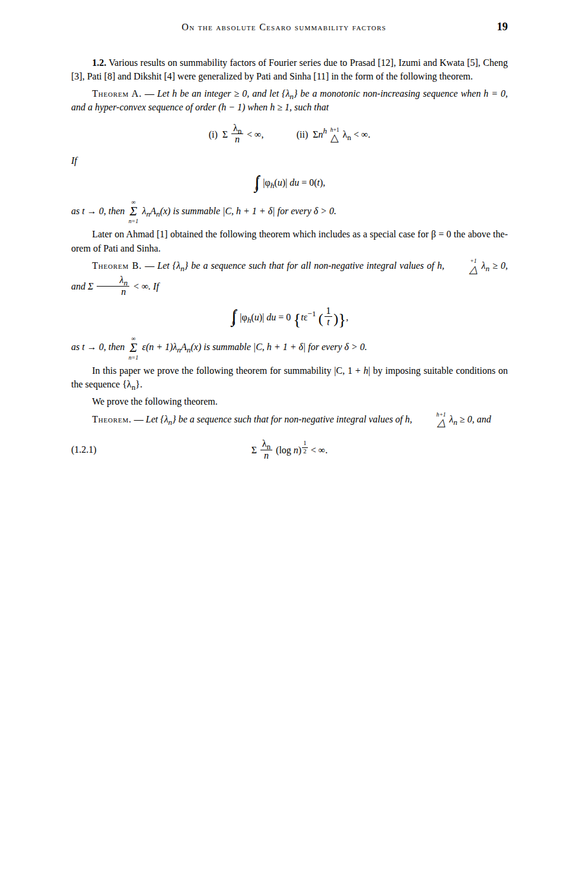On the absolute Cesaro summability factors 19
1.2. Various results on summability factors of Fourier series due to Prasad [12], Izumi and Kwata [5], Cheng [3], Pati [8] and Dikshit [4] were generalized by Pati and Sinha [11] in the form of the following theorem.
Theorem A. — Let h be an integer ≥ 0, and let {λn} be a monotonic non-increasing sequence when h = 0, and a hyper-convex sequence of order (h − 1) when h ≥ 1, such that
(i) Σ λn n < ∞, (ii) Σnh h+1△ λn < ∞.
If
t∫0|φh(u)| du = 0(t),
as t → 0, then ∞Σn=1 λnAn(x) is summable |C, h + 1 + δ| for every δ > 0.
Later on Ahmad [1] obtained the following theorem which includes as a special case for β = 0 the above theorem of Pati and Sinha.
Theorem B. — Let {λn} be a sequence such that for all non-negative integral values of h, +1△ λn ≥ 0, and Σ λn n < ∞. If
t∫0|φh(u)| du = 0 {tε−1 (1 t)},
as t → 0, then ∞Σn=1 ε(n + 1)λnAn(x) is summable |C, h + 1 + δ| for every δ > 0.
In this paper we prove the following theorem for summability |C, 1 + h| by imposing suitable conditions on the sequence {λn}.
We prove the following theorem.
Theorem. — Let {λn} be a sequence such that for non-negative integral values of h, h+1△ λn ≥ 0, and
(1.2.1) Σ λn n (log n)12 < ∞.